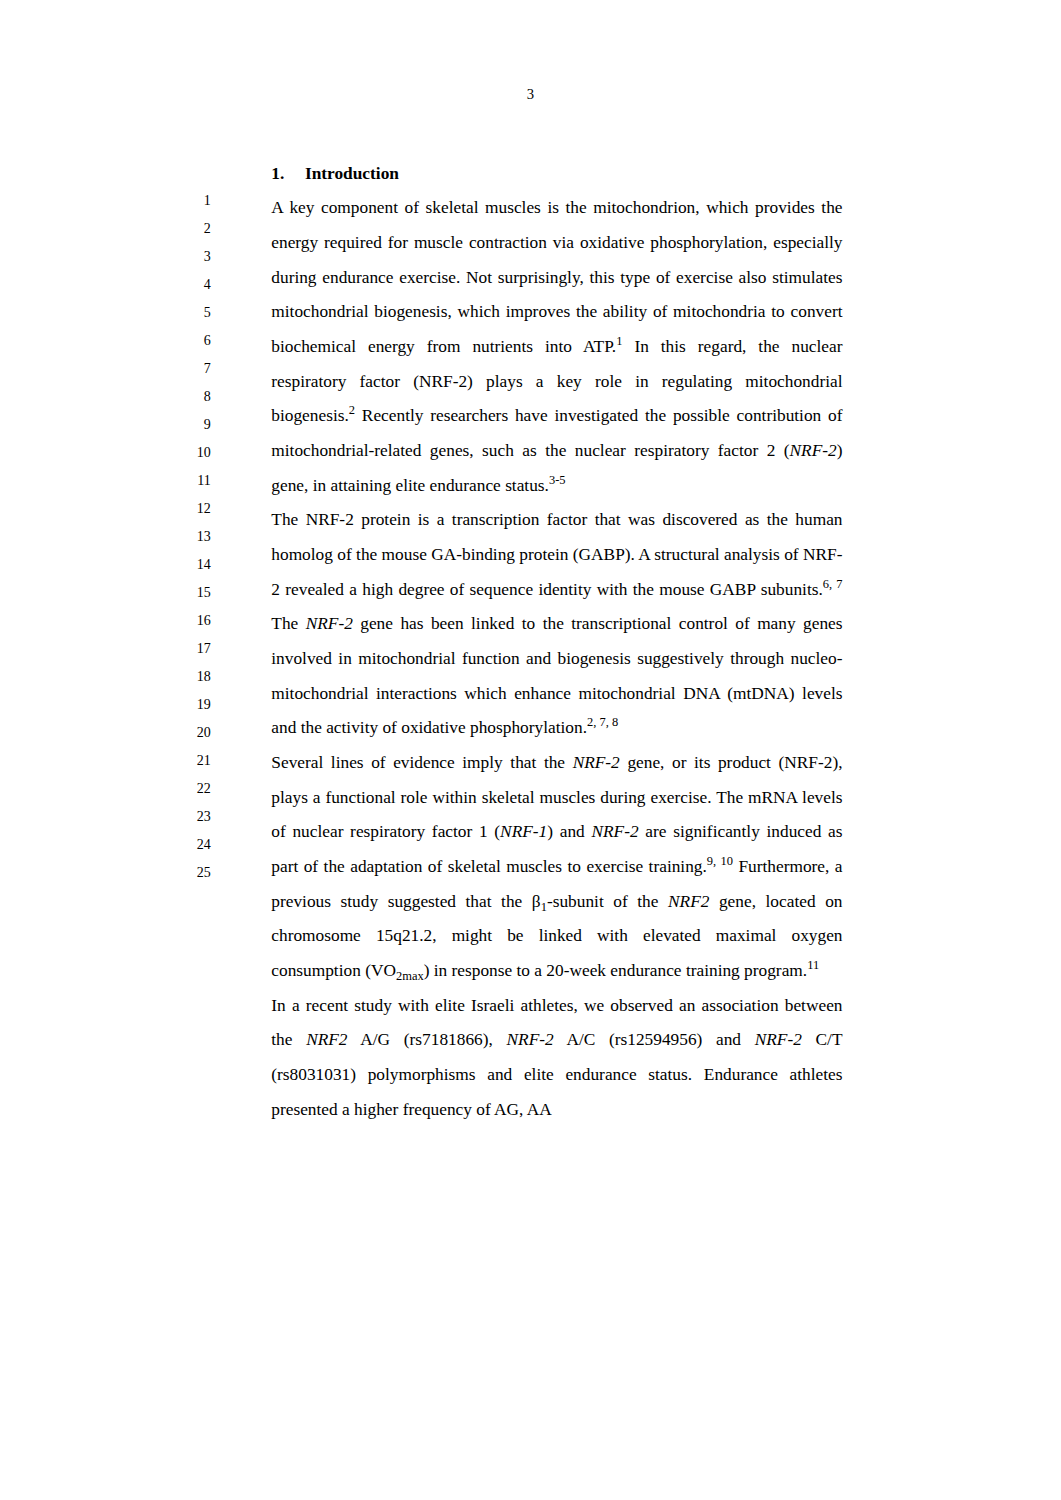3
1
2
3
4
5
6
7
8
9
10
11
12
13
14
15
16
17
18
19
20
21
22
23
24
25
1. Introduction
A key component of skeletal muscles is the mitochondrion, which provides the energy required for muscle contraction via oxidative phosphorylation, especially during endurance exercise. Not surprisingly, this type of exercise also stimulates mitochondrial biogenesis, which improves the ability of mitochondria to convert biochemical energy from nutrients into ATP.1 In this regard, the nuclear respiratory factor (NRF-2) plays a key role in regulating mitochondrial biogenesis.2 Recently researchers have investigated the possible contribution of mitochondrial-related genes, such as the nuclear respiratory factor 2 (NRF-2) gene, in attaining elite endurance status.3-5
The NRF-2 protein is a transcription factor that was discovered as the human homolog of the mouse GA-binding protein (GABP). A structural analysis of NRF-2 revealed a high degree of sequence identity with the mouse GABP subunits.6, 7 The NRF-2 gene has been linked to the transcriptional control of many genes involved in mitochondrial function and biogenesis suggestively through nucleo-mitochondrial interactions which enhance mitochondrial DNA (mtDNA) levels and the activity of oxidative phosphorylation.2, 7, 8
Several lines of evidence imply that the NRF-2 gene, or its product (NRF-2), plays a functional role within skeletal muscles during exercise. The mRNA levels of nuclear respiratory factor 1 (NRF-1) and NRF-2 are significantly induced as part of the adaptation of skeletal muscles to exercise training.9, 10 Furthermore, a previous study suggested that the β1-subunit of the NRF2 gene, located on chromosome 15q21.2, might be linked with elevated maximal oxygen consumption (VO2max) in response to a 20-week endurance training program.11
In a recent study with elite Israeli athletes, we observed an association between the NRF2 A/G (rs7181866), NRF-2 A/C (rs12594956) and NRF-2 C/T (rs8031031) polymorphisms and elite endurance status. Endurance athletes presented a higher frequency of AG, AA